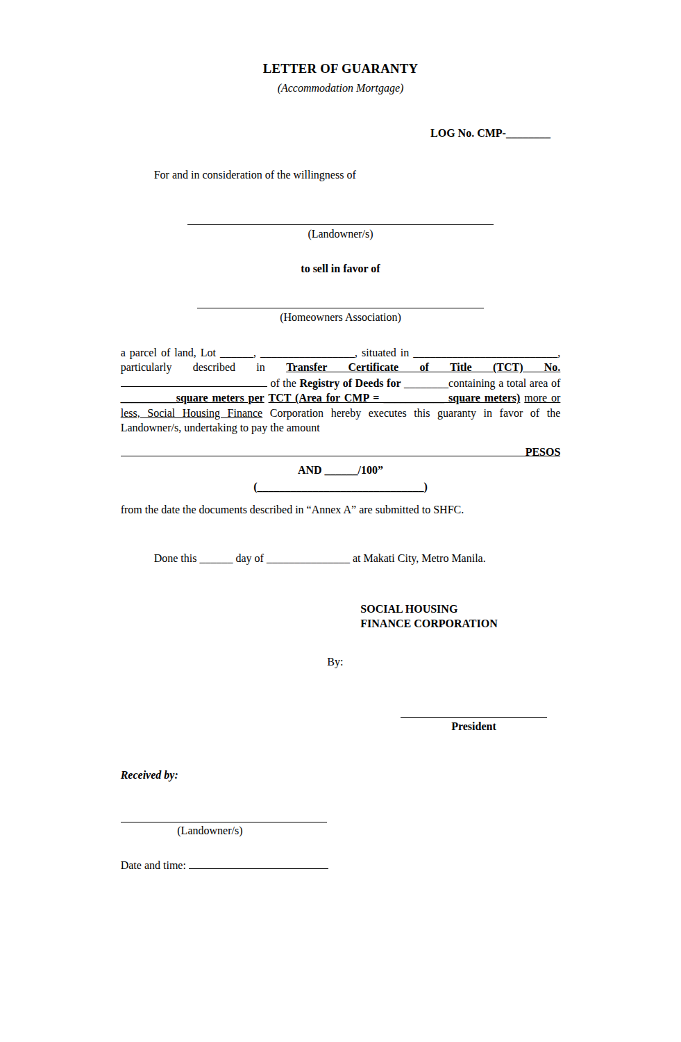LETTER OF GUARANTY
(Accommodation Mortgage)
LOG No. CMP-________
For and in consideration of the willingness of
(Landowner/s)
to sell in favor of
(Homeowners Association)
a parcel of land, Lot ______, _________________, situated in __________________________, particularly described in Transfer Certificate of Title (TCT) No. of the Registry of Deeds for ________containing a total area of __________square meters per TCT (Area for CMP = ___________ square meters) more or less, Social Housing Finance Corporation hereby executes this guaranty in favor of the Landowner/s, undertaking to pay the amount
PESOS
AND ______/100”
(______________________________)
from the date the documents described in “Annex A” are submitted to SHFC.
Done this ______ day of _______________ at Makati City, Metro Manila.
SOCIAL HOUSING
FINANCE CORPORATION
By:
President
Received by:
(Landowner/s)
Date and time: